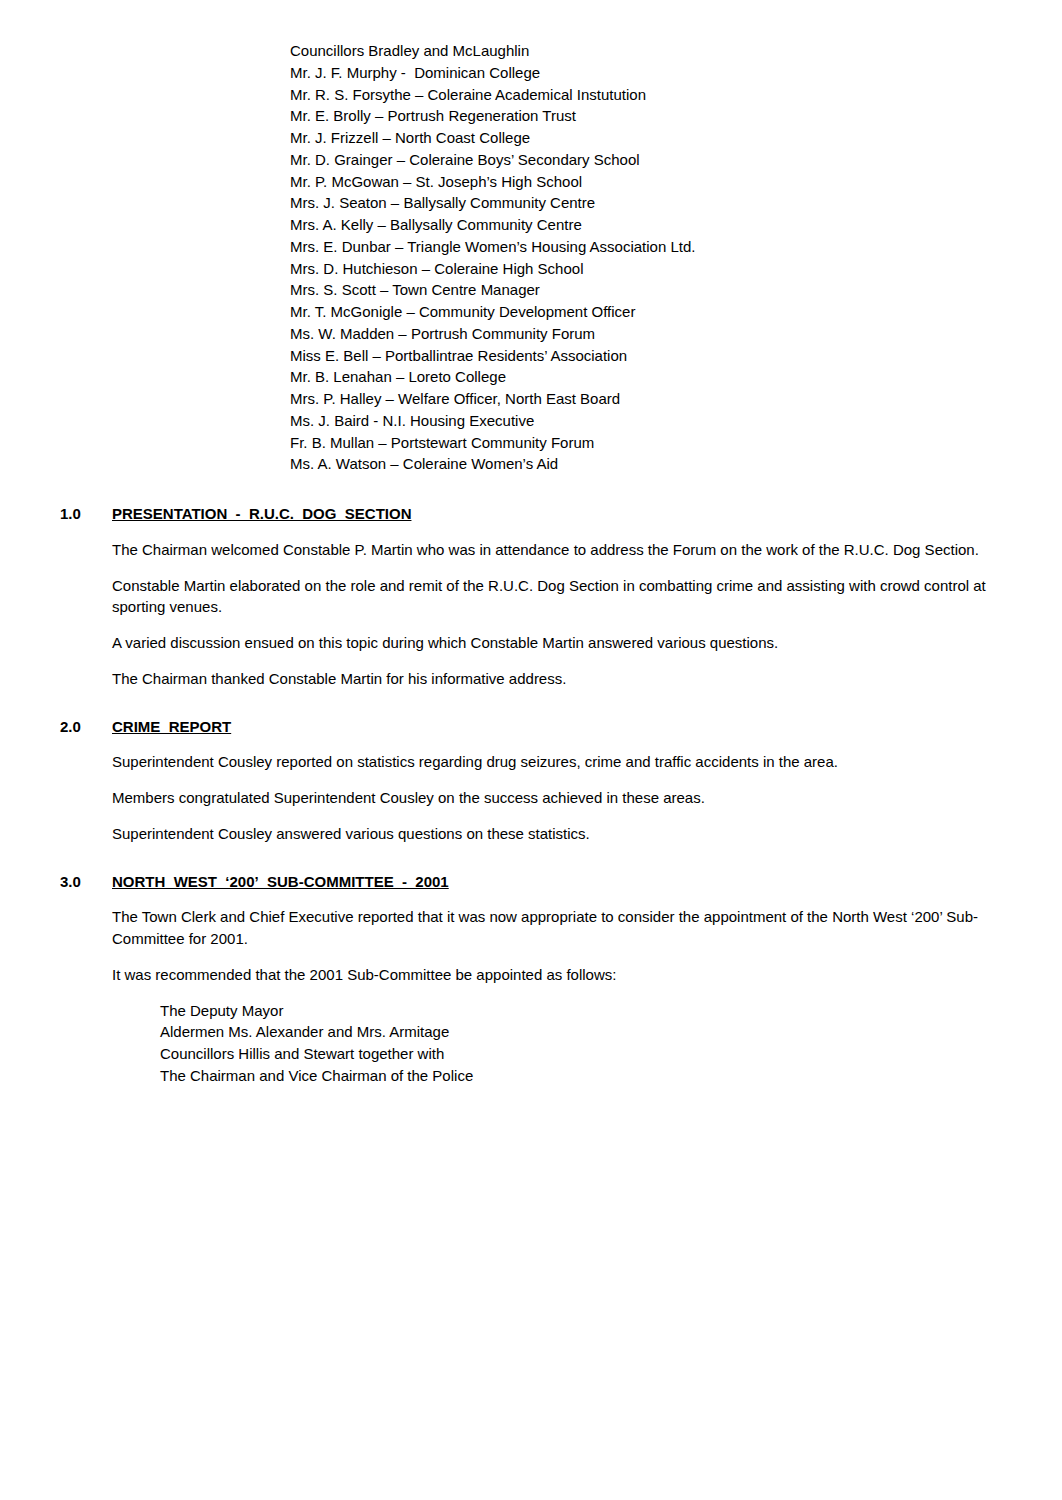Councillors Bradley and McLaughlin
Mr. J. F. Murphy - Dominican College
Mr. R. S. Forsythe – Coleraine Academical Instutution
Mr. E. Brolly – Portrush Regeneration Trust
Mr. J. Frizzell – North Coast College
Mr. D. Grainger – Coleraine Boys’ Secondary School
Mr. P. McGowan – St. Joseph’s High School
Mrs. J. Seaton – Ballysally Community Centre
Mrs. A. Kelly – Ballysally Community Centre
Mrs. E. Dunbar – Triangle Women’s Housing Association Ltd.
Mrs. D. Hutchieson – Coleraine High School
Mrs. S. Scott – Town Centre Manager
Mr. T. McGonigle – Community Development Officer
Ms. W. Madden – Portrush Community Forum
Miss E. Bell – Portballintrae Residents’ Association
Mr. B. Lenahan – Loreto College
Mrs. P. Halley – Welfare Officer, North East Board
Ms. J. Baird - N.I. Housing Executive
Fr. B. Mullan – Portstewart Community Forum
Ms. A. Watson – Coleraine Women’s Aid
1.0 PRESENTATION - R.U.C. DOG SECTION
The Chairman welcomed Constable P. Martin who was in attendance to address the Forum on the work of the R.U.C. Dog Section.
Constable Martin elaborated on the role and remit of the R.U.C. Dog Section in combatting crime and assisting with crowd control at sporting venues.
A varied discussion ensued on this topic during which Constable Martin answered various questions.
The Chairman thanked Constable Martin for his informative address.
2.0 CRIME REPORT
Superintendent Cousley reported on statistics regarding drug seizures, crime and traffic accidents in the area.
Members congratulated Superintendent Cousley on the success achieved in these areas.
Superintendent Cousley answered various questions on these statistics.
3.0 NORTH WEST ‘200’ SUB-COMMITTEE - 2001
The Town Clerk and Chief Executive reported that it was now appropriate to consider the appointment of the North West ‘200’ Sub-Committee for 2001.
It was recommended that the 2001 Sub-Committee be appointed as follows:
The Deputy Mayor
Aldermen Ms. Alexander and Mrs. Armitage
Councillors Hillis and Stewart together with
The Chairman and Vice Chairman of the Police